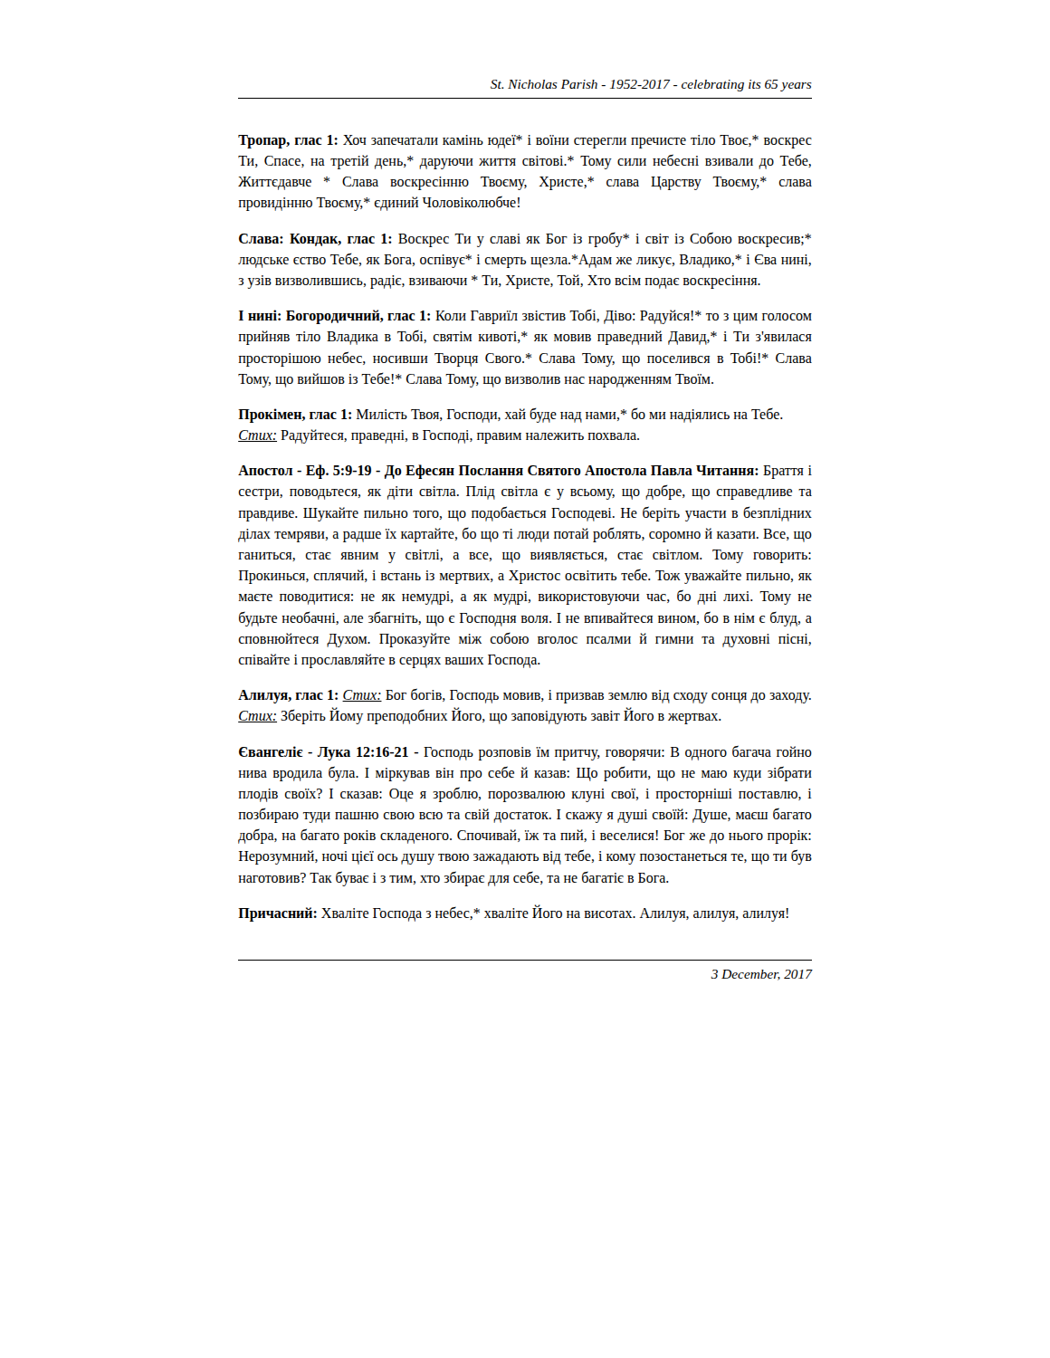St. Nicholas Parish - 1952-2017 - celebrating its 65 years
Тропар, глас 1: Хоч запечатали камінь юдеї* і воїни стерегли пречисте тіло Твоє,* воскрес Ти, Спасе, на третій день,* даруючи життя світові.* Тому сили небесні взивали до Тебе, Життєдавче * Слава воскресінню Твоєму, Христе,* слава Царству Твоєму,* слава провидінню Твоєму,* єдиний Чоловіколюбче!
Слава: Кондак, глас 1: Воскрес Ти у славі як Бог із гробу* і світ із Собою воскресив;* людське єство Тебе, як Бога, оспівує* і смерть щезла.*Адам же ликує, Владико,* і Єва нині, з узів визволившись, радіє, взиваючи * Ти, Христе, Той, Хто всім подає воскресіння.
І нині: Богородичний, глас 1: Коли Гавриїл звістив Тобі, Діво: Радуйся!* то з цим голосом прийняв тіло Владика в Тобі, святім кивоті,* як мовив праведний Давид,* і Ти з'явилася просторішою небес, носивши Творця Свого.* Слава Тому, що поселився в Тобі!* Слава Тому, що вийшов із Тебе!* Слава Тому, що визволив нас народженням Твоїм.
Прокімен, глас 1: Милість Твоя, Господи, хай буде над нами,* бо ми надіялись на Тебе.
Стих: Радуйтеся, праведні, в Господі, правим належить похвала.
Апостол - Еф. 5:9-19 - До Ефесян Послання Святого Апостола Павла Читання: Браття і сестри, поводьтеся, як діти світла. Плід світла є у всьому, що добре, що справедливе та правдиве. Шукайте пильно того, що подобається Господеві. Не беріть участи в безплідних ділах темряви, а радше їх картайте, бо що ті люди потай роблять, соромно й казати. Все, що ганиться, стає явним у світлі, а все, що виявляється, стає світлом. Тому говорить: Прокинься, сплячий, і встань із мертвих, а Христос освітить тебе. Тож уважайте пильно, як маєте поводитися: не як немудрі, а як мудрі, використовуючи час, бо дні лихі. Тому не будьте необачні, але збагніть, що є Господня воля. І не впивайтеся вином, бо в нім є блуд, а сповнюйтеся Духом. Проказуйте між собою вголос псалми й гимни та духовні пісні, співайте і прославляйте в серцях ваших Господа.
Алилуя, глас 1: Стих: Бог богів, Господь мовив, і призвав землю від сходу сонця до заходу. Стих: Зберіть Йому преподобних Його, що заповідують завіт Його в жертвах.
Євангеліє - Лука 12:16-21 - Господь розповів їм притчу, говорячи: В одного багача гойно нива вродила була. І міркував він про себе й казав: Що робити, що не маю куди зібрати плодів своїх? І сказав: Оце я зроблю, порозвалюю клуні свої, і просторніші поставлю, і позбираю туди пашню свою всю та свій достаток. І скажу я душі своїй: Душе, маєш багато добра, на багато років складеного. Спочивай, їж та пий, і веселися! Бог же до нього прорік: Нерозумний, ночі цієї ось душу твою зажадають від тебе, і кому позостанеться те, що ти був наготовив? Так буває і з тим, хто збирає для себе, та не багатіє в Бога.
Причасний: Хваліте Господа з небес,* хваліте Його на висотах. Алилуя, алилуя, алилуя!
3 December, 2017